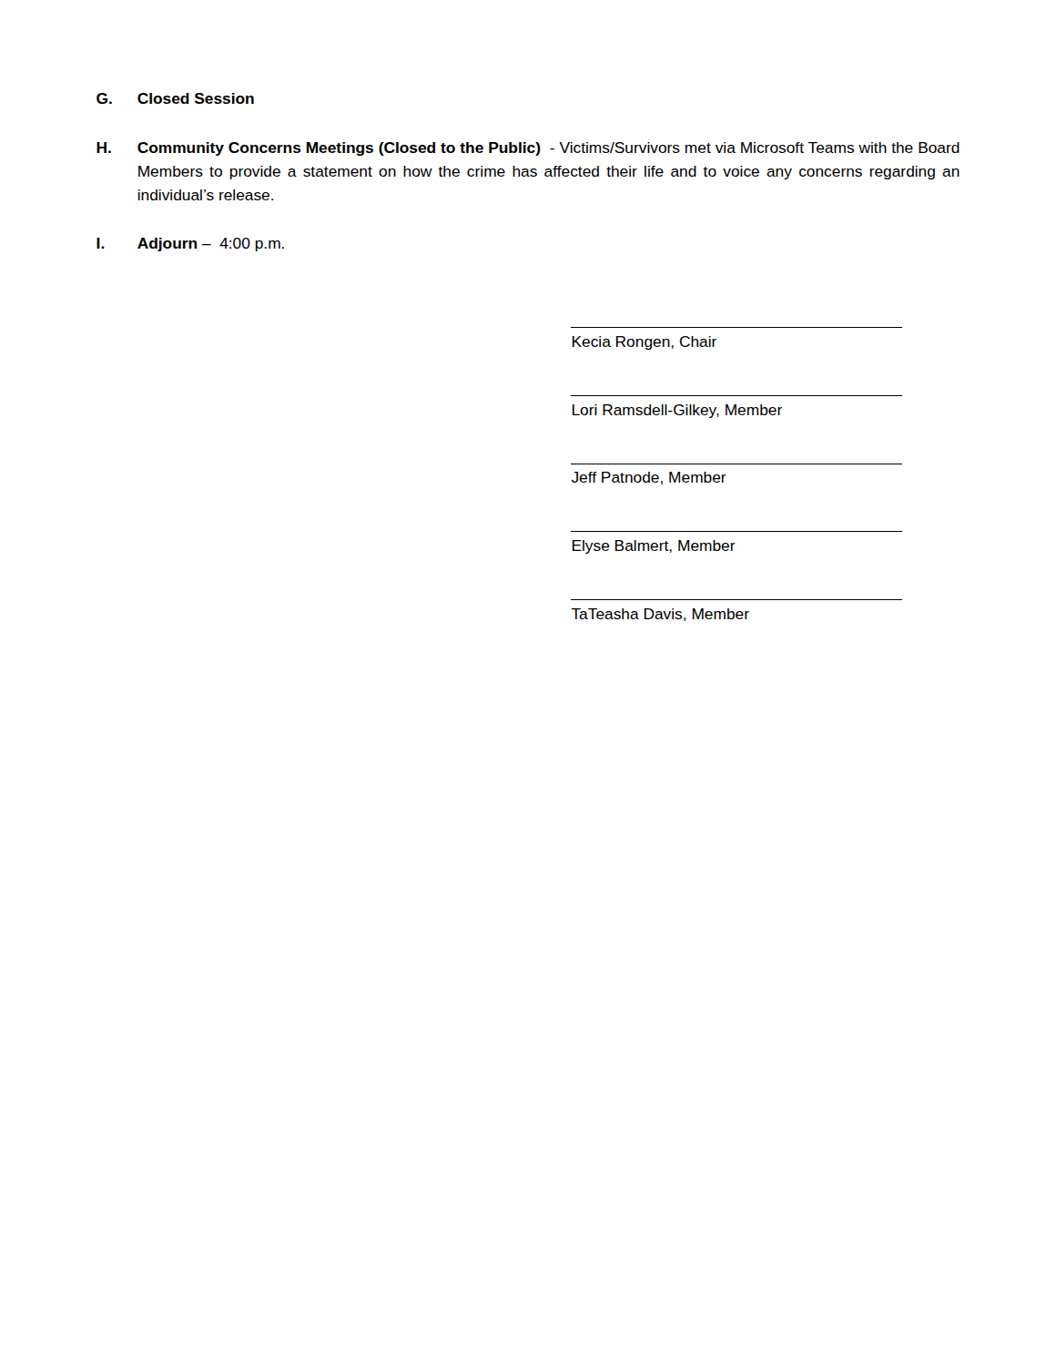G. Closed Session
H. Community Concerns Meetings (Closed to the Public) - Victims/Survivors met via Microsoft Teams with the Board Members to provide a statement on how the crime has affected their life and to voice any concerns regarding an individual’s release.
I. Adjourn – 4:00 p.m.
Kecia Rongen, Chair
Lori Ramsdell-Gilkey, Member
Jeff Patnode, Member
Elyse Balmert, Member
TaTeasha Davis, Member